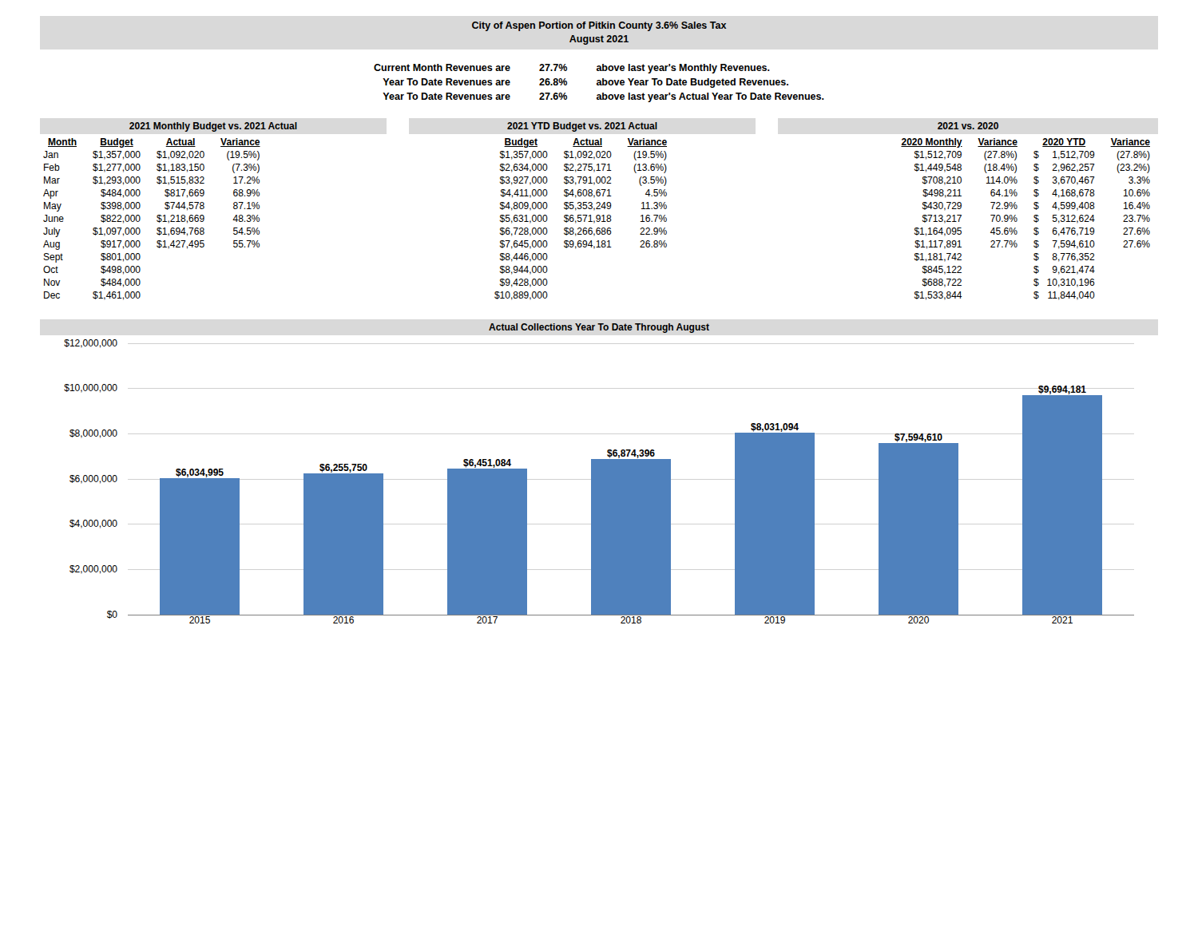City of Aspen Portion of Pitkin County 3.6% Sales Tax
August 2021
| Current Month Revenues are | 27.7% | above last year's Monthly Revenues. |
| Year To Date Revenues are | 26.8% | above Year To Date Budgeted Revenues. |
| Year To Date Revenues are | 27.6% | above last year's Actual Year To Date Revenues. |
| 2021 Monthly Budget vs. 2021 Actual | | 2021 YTD Budget vs. 2021 Actual | | 2021 vs. 2020 |
| Month | Budget | Actual | Variance |
| --- | --- | --- | --- |
| Jan | $1,357,000 | $1,092,020 | (19.5%) |
| Feb | $1,277,000 | $1,183,150 | (7.3%) |
| Mar | $1,293,000 | $1,515,832 | 17.2% |
| Apr | $484,000 | $817,669 | 68.9% |
| May | $398,000 | $744,578 | 87.1% |
| June | $822,000 | $1,218,669 | 48.3% |
| July | $1,097,000 | $1,694,768 | 54.5% |
| Aug | $917,000 | $1,427,495 | 55.7% |
| Sept | $801,000 | | |
| Oct | $498,000 | | |
| Nov | $484,000 | | |
| Dec | $1,461,000 | | |
| Budget | Actual | Variance |
| --- | --- | --- |
| $1,357,000 | $1,092,020 | (19.5%) |
| $2,634,000 | $2,275,171 | (13.6%) |
| $3,927,000 | $3,791,002 | (3.5%) |
| $4,411,000 | $4,608,671 | 4.5% |
| $4,809,000 | $5,353,249 | 11.3% |
| $5,631,000 | $6,571,918 | 16.7% |
| $6,728,000 | $8,266,686 | 22.9% |
| $7,645,000 | $9,694,181 | 26.8% |
| $8,446,000 | | |
| $8,944,000 | | |
| $9,428,000 | | |
| $10,889,000 | | |
| 2020 Monthly | Variance | 2020 YTD | Variance |
| --- | --- | --- | --- |
| $1,512,709 | (27.8%) | $ | 1,512,709 | (27.8%) |
| $1,449,548 | (18.4%) | $ | 2,962,257 | (23.2%) |
| $708,210 | 114.0% | $ | 3,670,467 | 3.3% |
| $498,211 | 64.1% | $ | 4,168,678 | 10.6% |
| $430,729 | 72.9% | $ | 4,599,408 | 16.4% |
| $713,217 | 70.9% | $ | 5,312,624 | 23.7% |
| $1,164,095 | 45.6% | $ | 6,476,719 | 27.6% |
| $1,117,891 | 27.7% | $ | 7,594,610 | 27.6% |
| $1,181,742 | | $ | 8,776,352 | |
| $845,122 | | $ | 9,621,474 | |
| $688,722 | | $ | 10,310,196 | |
| $1,533,844 | | $ | 11,844,040 | |
Actual Collections Year To Date Through August
$12,000,000
$10,000,000
$8,000,000
$6,000,000
$4,000,000
$2,000,000
$0
$6,034,995
$6,255,750
$6,451,084
$6,874,396
$8,031,094
$7,594,610
$9,694,181
2015
2016
2017
2018
2019
2020
2021